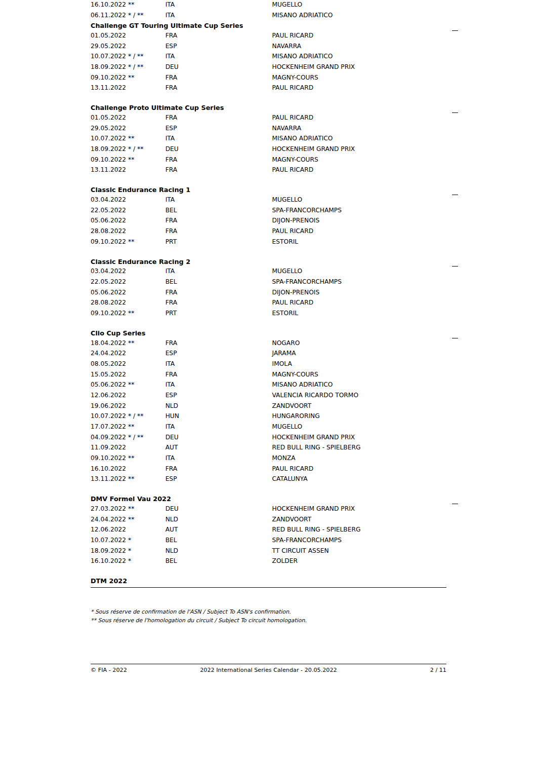| 16.10.2022 ** | ITA | MUGELLO |
| 06.11.2022 * / ** | ITA | MISANO ADRIATICO |
Challenge GT Touring Ultimate Cup Series
| 01.05.2022 | FRA | PAUL RICARD |
| 29.05.2022 | ESP | NAVARRA |
| 10.07.2022 * / ** | ITA | MISANO ADRIATICO |
| 18.09.2022 * / ** | DEU | HOCKENHEIM GRAND PRIX |
| 09.10.2022 ** | FRA | MAGNY-COURS |
| 13.11.2022 | FRA | PAUL RICARD |
Challenge Proto Ultimate Cup Series
| 01.05.2022 | FRA | PAUL RICARD |
| 29.05.2022 | ESP | NAVARRA |
| 10.07.2022 ** | ITA | MISANO ADRIATICO |
| 18.09.2022 * / ** | DEU | HOCKENHEIM GRAND PRIX |
| 09.10.2022 ** | FRA | MAGNY-COURS |
| 13.11.2022 | FRA | PAUL RICARD |
Classic Endurance Racing 1
| 03.04.2022 | ITA | MUGELLO |
| 22.05.2022 | BEL | SPA-FRANCORCHAMPS |
| 05.06.2022 | FRA | DIJON-PRENOIS |
| 28.08.2022 | FRA | PAUL RICARD |
| 09.10.2022 ** | PRT | ESTORIL |
Classic Endurance Racing 2
| 03.04.2022 | ITA | MUGELLO |
| 22.05.2022 | BEL | SPA-FRANCORCHAMPS |
| 05.06.2022 | FRA | DIJON-PRENOIS |
| 28.08.2022 | FRA | PAUL RICARD |
| 09.10.2022 ** | PRT | ESTORIL |
Clio Cup Series
| 18.04.2022 ** | FRA | NOGARO |
| 24.04.2022 | ESP | JARAMA |
| 08.05.2022 | ITA | IMOLA |
| 15.05.2022 | FRA | MAGNY-COURS |
| 05.06.2022 ** | ITA | MISANO ADRIATICO |
| 12.06.2022 | ESP | VALENCIA RICARDO TORMO |
| 19.06.2022 | NLD | ZANDVOORT |
| 10.07.2022 * / ** | HUN | HUNGARORING |
| 17.07.2022 ** | ITA | MUGELLO |
| 04.09.2022 * / ** | DEU | HOCKENHEIM GRAND PRIX |
| 11.09.2022 | AUT | RED BULL RING - SPIELBERG |
| 09.10.2022 ** | ITA | MONZA |
| 16.10.2022 | FRA | PAUL RICARD |
| 13.11.2022 ** | ESP | CATALUNYA |
DMV Formel Vau 2022
| 27.03.2022 ** | DEU | HOCKENHEIM GRAND PRIX |
| 24.04.2022 ** | NLD | ZANDVOORT |
| 12.06.2022 | AUT | RED BULL RING - SPIELBERG |
| 10.07.2022 * | BEL | SPA-FRANCORCHAMPS |
| 18.09.2022 * | NLD | TT CIRCUIT ASSEN |
| 16.10.2022 * | BEL | ZOLDER |
DTM 2022
* Sous réserve de confirmation de l'ASN / Subject To ASN's confirmation.
** Sous réserve de l'homologation du circuit / Subject To circuit homologation.
| © FIA - 2022 | 2022 International Series Calendar - 20.05.2022 | 2 / 11 |